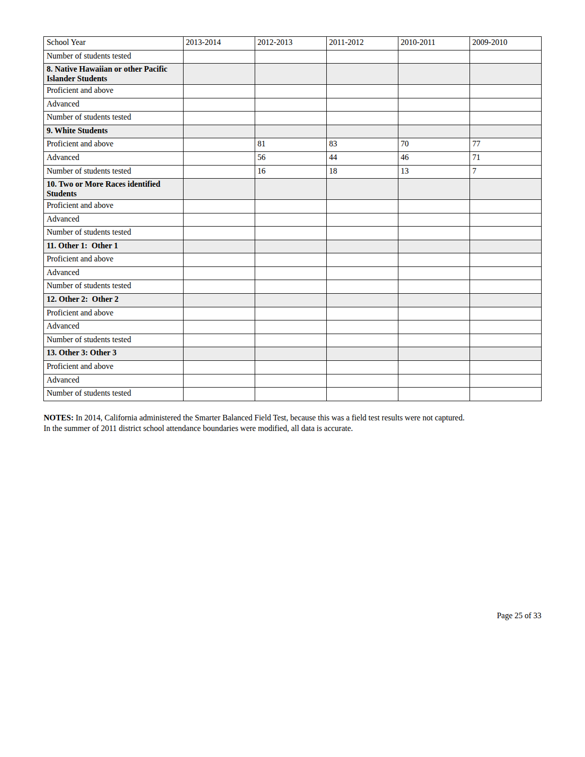| School Year | 2013-2014 | 2012-2013 | 2011-2012 | 2010-2011 | 2009-2010 |
| --- | --- | --- | --- | --- | --- |
| Number of students tested | | | | | |
| 8. Native Hawaiian or other Pacific Islander Students | | | | | |
| Proficient and above | | | | | |
| Advanced | | | | | |
| Number of students tested | | | | | |
| 9. White Students | | | | | |
| Proficient and above | | 81 | 83 | 70 | 77 |
| Advanced | | 56 | 44 | 46 | 71 |
| Number of students tested | | 16 | 18 | 13 | 7 |
| 10. Two or More Races identified Students | | | | | |
| Proficient and above | | | | | |
| Advanced | | | | | |
| Number of students tested | | | | | |
| 11. Other 1: Other 1 | | | | | |
| Proficient and above | | | | | |
| Advanced | | | | | |
| Number of students tested | | | | | |
| 12. Other 2: Other 2 | | | | | |
| Proficient and above | | | | | |
| Advanced | | | | | |
| Number of students tested | | | | | |
| 13. Other 3: Other 3 | | | | | |
| Proficient and above | | | | | |
| Advanced | | | | | |
| Number of students tested | | | | | |
NOTES: In 2014, California administered the Smarter Balanced Field Test, because this was a field test results were not captured.
In the summer of 2011 district school attendance boundaries were modified, all data is accurate.
Page 25 of 33